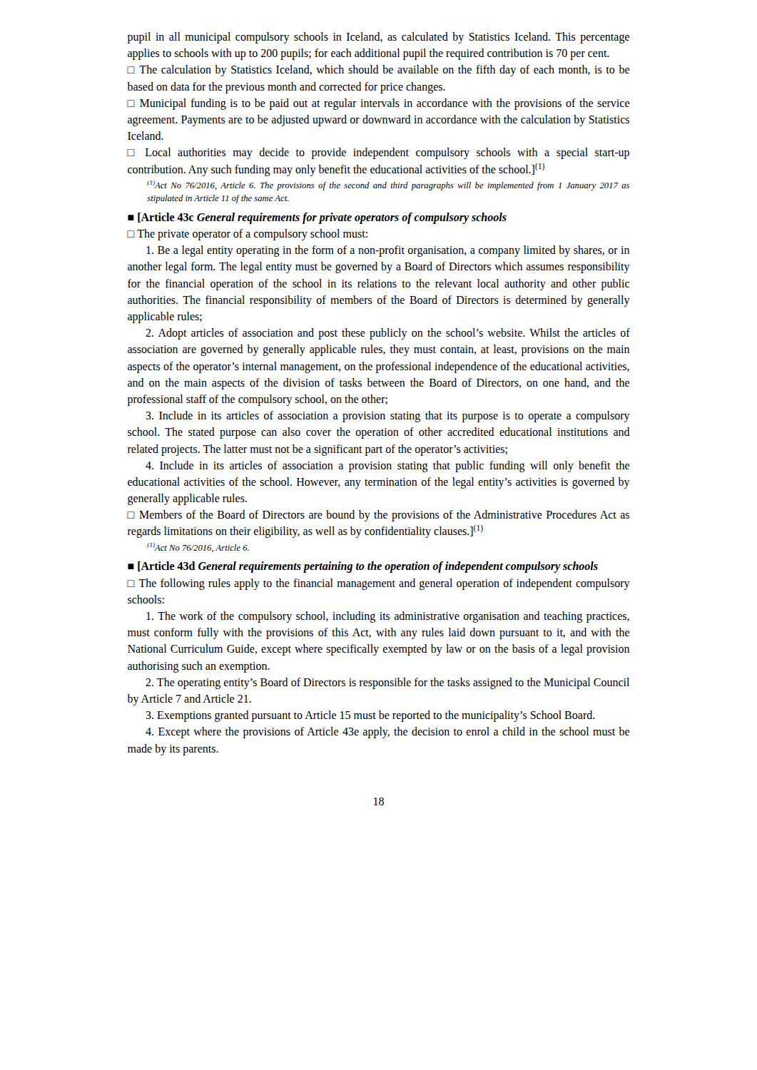pupil in all municipal compulsory schools in Iceland, as calculated by Statistics Iceland. This percentage applies to schools with up to 200 pupils; for each additional pupil the required contribution is 70 per cent.
The calculation by Statistics Iceland, which should be available on the fifth day of each month, is to be based on data for the previous month and corrected for price changes.
Municipal funding is to be paid out at regular intervals in accordance with the provisions of the service agreement. Payments are to be adjusted upward or downward in accordance with the calculation by Statistics Iceland.
Local authorities may decide to provide independent compulsory schools with a special start-up contribution. Any such funding may only benefit the educational activities of the school.](1)
(1)Act No 76/2016, Article 6. The provisions of the second and third paragraphs will be implemented from 1 January 2017 as stipulated in Article 11 of the same Act.
[Article 43c General requirements for private operators of compulsory schools
The private operator of a compulsory school must:
1. Be a legal entity operating in the form of a non-profit organisation, a company limited by shares, or in another legal form. The legal entity must be governed by a Board of Directors which assumes responsibility for the financial operation of the school in its relations to the relevant local authority and other public authorities. The financial responsibility of members of the Board of Directors is determined by generally applicable rules;
2. Adopt articles of association and post these publicly on the school’s website. Whilst the articles of association are governed by generally applicable rules, they must contain, at least, provisions on the main aspects of the operator’s internal management, on the professional independence of the educational activities, and on the main aspects of the division of tasks between the Board of Directors, on one hand, and the professional staff of the compulsory school, on the other;
3. Include in its articles of association a provision stating that its purpose is to operate a compulsory school. The stated purpose can also cover the operation of other accredited educational institutions and related projects. The latter must not be a significant part of the operator’s activities;
4. Include in its articles of association a provision stating that public funding will only benefit the educational activities of the school. However, any termination of the legal entity’s activities is governed by generally applicable rules.
Members of the Board of Directors are bound by the provisions of the Administrative Procedures Act as regards limitations on their eligibility, as well as by confidentiality clauses.](1)
(1)Act No 76/2016, Article 6.
[Article 43d General requirements pertaining to the operation of independent compulsory schools
The following rules apply to the financial management and general operation of independent compulsory schools:
1. The work of the compulsory school, including its administrative organisation and teaching practices, must conform fully with the provisions of this Act, with any rules laid down pursuant to it, and with the National Curriculum Guide, except where specifically exempted by law or on the basis of a legal provision authorising such an exemption.
2. The operating entity’s Board of Directors is responsible for the tasks assigned to the Municipal Council by Article 7 and Article 21.
3. Exemptions granted pursuant to Article 15 must be reported to the municipality’s School Board.
4. Except where the provisions of Article 43e apply, the decision to enrol a child in the school must be made by its parents.
18